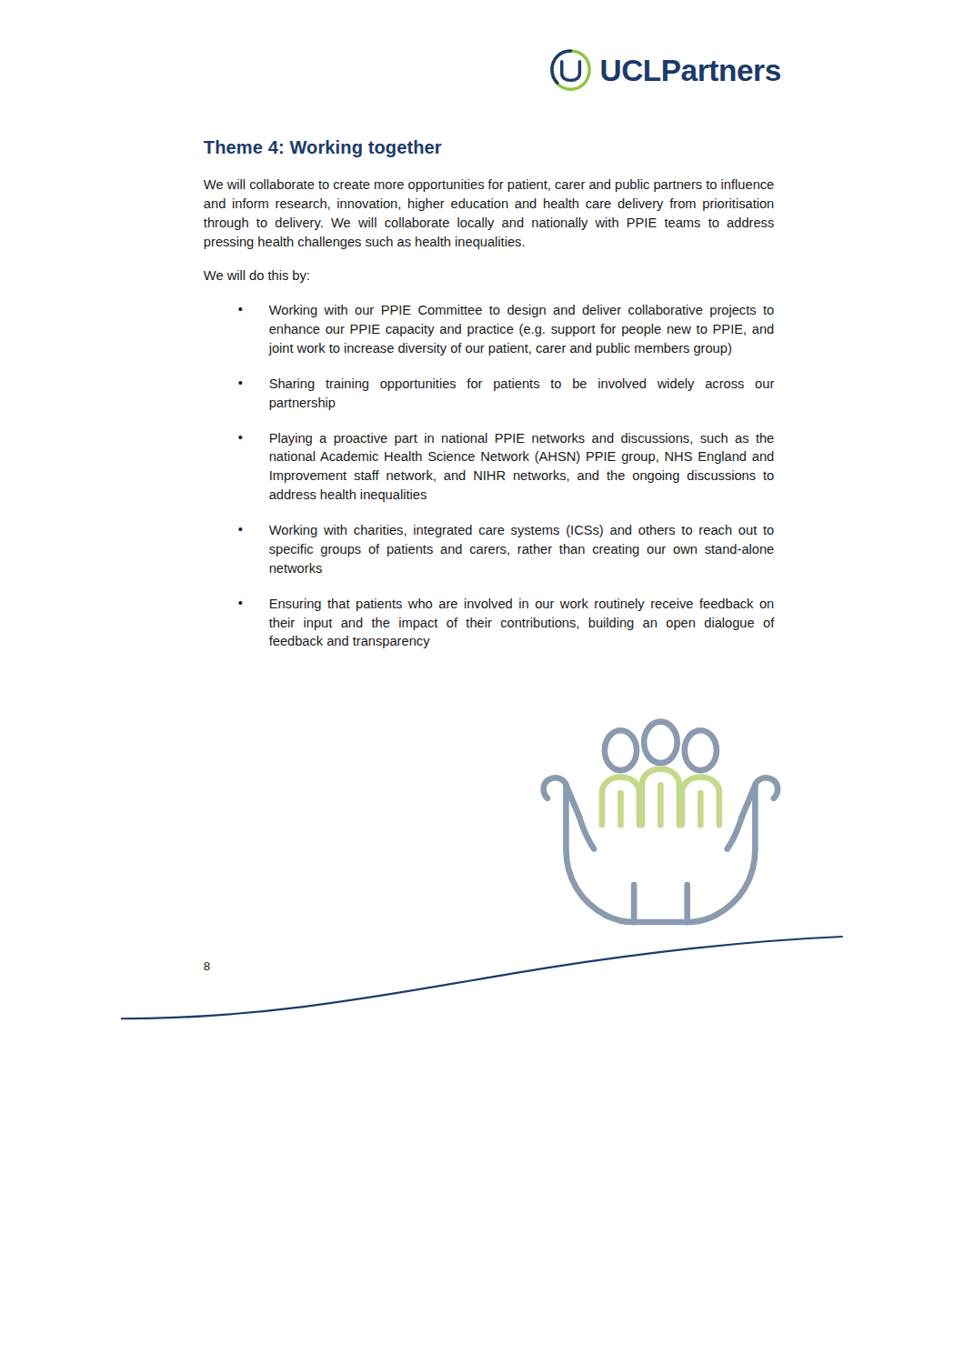UCL Partners
Theme 4: Working together
We will collaborate to create more opportunities for patient, carer and public partners to influence and inform research, innovation, higher education and health care delivery from prioritisation through to delivery. We will collaborate locally and nationally with PPIE teams to address pressing health challenges such as health inequalities.
We will do this by:
Working with our PPIE Committee to design and deliver collaborative projects to enhance our PPIE capacity and practice (e.g. support for people new to PPIE, and joint work to increase diversity of our patient, carer and public members group)
Sharing training opportunities for patients to be involved widely across our partnership
Playing a proactive part in national PPIE networks and discussions, such as the national Academic Health Science Network (AHSN) PPIE group, NHS England and Improvement staff network, and NIHR networks, and the ongoing discussions to address health inequalities
Working with charities, integrated care systems (ICSs) and others to reach out to specific groups of patients and carers, rather than creating our own stand-alone networks
Ensuring that patients who are involved in our work routinely receive feedback on their input and the impact of their contributions, building an open dialogue of feedback and transparency
8